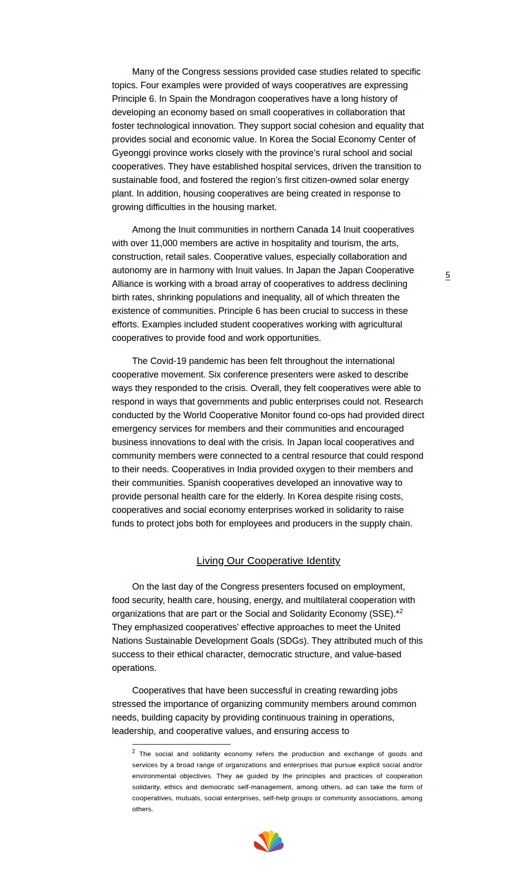5
Many of the Congress sessions provided case studies related to specific topics. Four examples were provided of ways cooperatives are expressing Principle 6. In Spain the Mondragon cooperatives have a long history of developing an economy based on small cooperatives in collaboration that foster technological innovation. They support social cohesion and equality that provides social and economic value. In Korea the Social Economy Center of Gyeonggi province works closely with the province’s rural school and social cooperatives. They have established hospital services, driven the transition to sustainable food, and fostered the region’s first citizen-owned solar energy plant. In addition, housing cooperatives are being created in response to growing difficulties in the housing market.
Among the Inuit communities in northern Canada 14 Inuit cooperatives with over 11,000 members are active in hospitality and tourism, the arts, construction, retail sales. Cooperative values, especially collaboration and autonomy are in harmony with Inuit values. In Japan the Japan Cooperative Alliance is working with a broad array of cooperatives to address declining birth rates, shrinking populations and inequality, all of which threaten the existence of communities. Principle 6 has been crucial to success in these efforts. Examples included student cooperatives working with agricultural cooperatives to provide food and work opportunities.
The Covid-19 pandemic has been felt throughout the international cooperative movement. Six conference presenters were asked to describe ways they responded to the crisis. Overall, they felt cooperatives were able to respond in ways that governments and public enterprises could not. Research conducted by the World Cooperative Monitor found co-ops had provided direct emergency services for members and their communities and encouraged business innovations to deal with the crisis. In Japan local cooperatives and community members were connected to a central resource that could respond to their needs. Cooperatives in India provided oxygen to their members and their communities. Spanish cooperatives developed an innovative way to provide personal health care for the elderly. In Korea despite rising costs, cooperatives and social economy enterprises worked in solidarity to raise funds to protect jobs both for employees and producers in the supply chain.
Living Our Cooperative Identity
On the last day of the Congress presenters focused on employment, food security, health care, housing, energy, and multilateral cooperation with organizations that are part or the Social and Solidarity Economy (SSE).*2 They emphasized cooperatives’ effective approaches to meet the United Nations Sustainable Development Goals (SDGs). They attributed much of this success to their ethical character, democratic structure, and value-based operations.
Cooperatives that have been successful in creating rewarding jobs stressed the importance of organizing community members around common needs, building capacity by providing continuous training in operations, leadership, and cooperative values, and ensuring access to
2 The social and solidarity economy refers the production and exchange of goods and services by a broad range of organizations and enterprises that pursue explicit social and/or environmental objectives. They ae guided by the principles and practices of cooperation solidarity, ethics and democratic self-management, among others, ad can take the form of cooperatives, mutuals, social enterprises, self-help groups or community associations, among others.